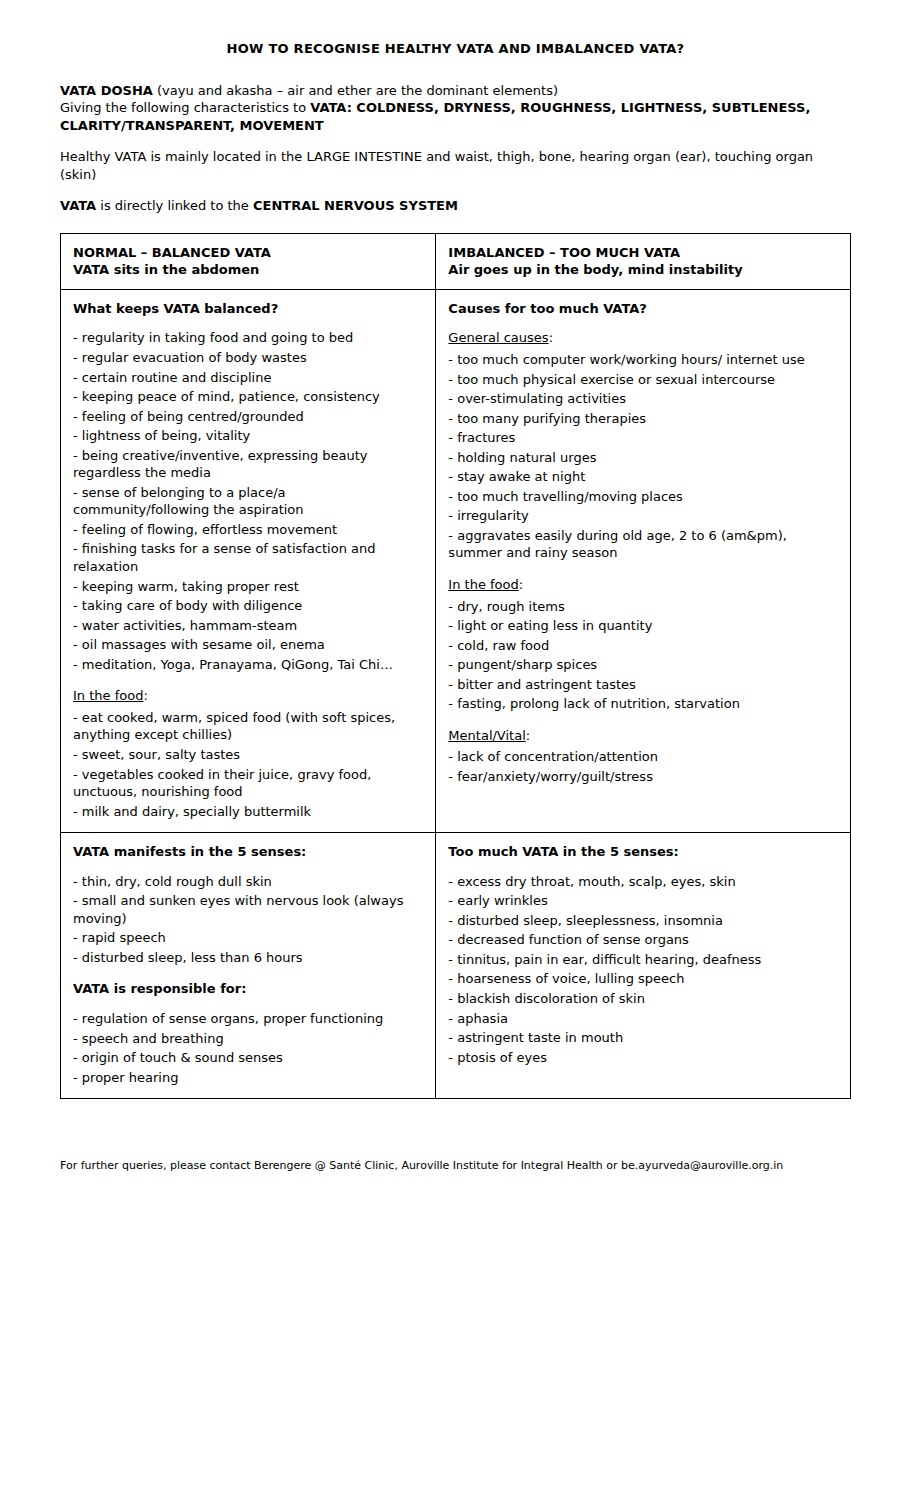HOW TO RECOGNISE HEALTHY VATA AND IMBALANCED VATA?
VATA DOSHA (vayu and akasha – air and ether are the dominant elements)
Giving the following characteristics to VATA: COLDNESS, DRYNESS, ROUGHNESS, LIGHTNESS, SUBTLENESS, CLARITY/TRANSPARENT, MOVEMENT
Healthy VATA is mainly located in the LARGE INTESTINE and waist, thigh, bone, hearing organ (ear), touching organ (skin)
VATA is directly linked to the CENTRAL NERVOUS SYSTEM
| NORMAL – BALANCED VATA VATA sits in the abdomen | IMBALANCED – TOO MUCH VATA Air goes up in the body, mind instability |
| What keeps VATA balanced? regularity in taking food and going to bed regular evacuation of body wastes certain routine and discipline keeping peace of mind, patience, consistency feeling of being centred/grounded lightness of being, vitality being creative/inventive, expressing beauty regardless the media sense of belonging to a place/a community/following the aspiration feeling of flowing, effortless movement finishing tasks for a sense of satisfaction and relaxation keeping warm, taking proper rest taking care of body with diligence water activities, hammam-steam oil massages with sesame oil, enema meditation, Yoga, Pranayama, QiGong, Tai Chi… In the food : eat cooked, warm, spiced food (with soft spices, anything except chillies) sweet, sour, salty tastes vegetables cooked in their juice, gravy food, unctuous, nourishing food milk and dairy, specially buttermilk | Causes for too much VATA? General causes : too much computer work/working hours/ internet use too much physical exercise or sexual intercourse over-stimulating activities too many purifying therapies fractures holding natural urges stay awake at night too much travelling/moving places irregularity aggravates easily during old age, 2 to 6 (am&pm), summer and rainy season In the food : dry, rough items light or eating less in quantity cold, raw food pungent/sharp spices bitter and astringent tastes fasting, prolong lack of nutrition, starvation Mental/Vital : lack of concentration/attention fear/anxiety/worry/guilt/stress |
| VATA manifests in the 5 senses: thin, dry, cold rough dull skin small and sunken eyes with nervous look (always moving) rapid speech disturbed sleep, less than 6 hours VATA is responsible for: regulation of sense organs, proper functioning speech and breathing origin of touch & sound senses proper hearing | Too much VATA in the 5 senses: excess dry throat, mouth, scalp, eyes, skin early wrinkles disturbed sleep, sleeplessness, insomnia decreased function of sense organs tinnitus, pain in ear, difficult hearing, deafness hoarseness of voice, lulling speech blackish discoloration of skin aphasia astringent taste in mouth ptosis of eyes |
For further queries, please contact Berengere @ Santé Clinic, Auroville Institute for Integral Health or be.ayurveda@auroville.org.in